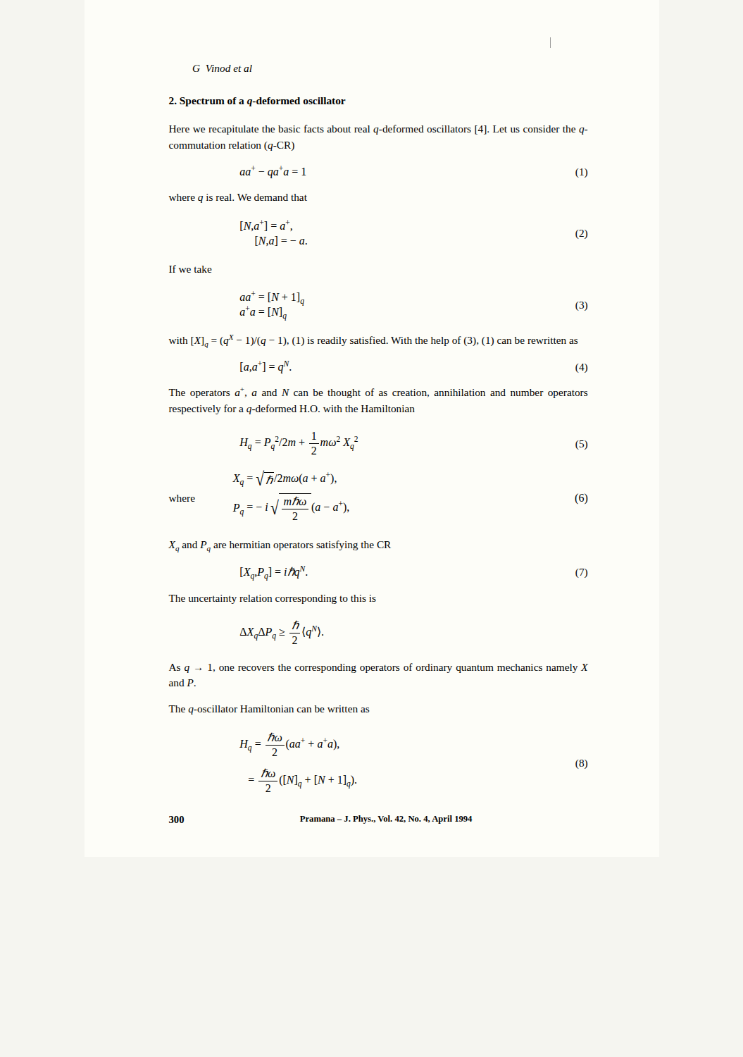G Vinod et al
2. Spectrum of a q-deformed oscillator
Here we recapitulate the basic facts about real q-deformed oscillators [4]. Let us consider the q-commutation relation (q-CR)
aa+ − qa+a = 1
(1)
where q is real. We demand that
[N,a+] = a+,
[N,a] = − a.
(2)
If we take
aa+ = [N + 1]q
a+a = [N]q
(3)
with [X]q = (qX − 1)/(q − 1), (1) is readily satisfied. With the help of (3), (1) can be rewritten as
[a,a+] = qN.
(4)
The operators a+, a and N can be thought of as creation, annihilation and number operators respectively for a q-deformed H.O. with the Hamiltonian
Hq = Pq2/2m + 12 mω2 Xq2
(5)
where
Xq = √ℏ/2mω(a + a+),
Pq = − i √mℏω 2(a − a+),
(6)
Xq and Pq are hermitian operators satisfying the CR
[Xq,Pq] = iℏqN.
(7)
The uncertainty relation corresponding to this is
ΔXq ΔPq ≥ ℏ 2⟨qN⟩.
As q → 1, one recovers the corresponding operators of ordinary quantum mechanics namely X and P.
The q-oscillator Hamiltonian can be written as
Hq = ℏω 2(aa+ + a+a),
= ℏω 2([N]q + [N + 1]q).
(8)
300
Pramana – J. Phys., Vol. 42, No. 4, April 1994